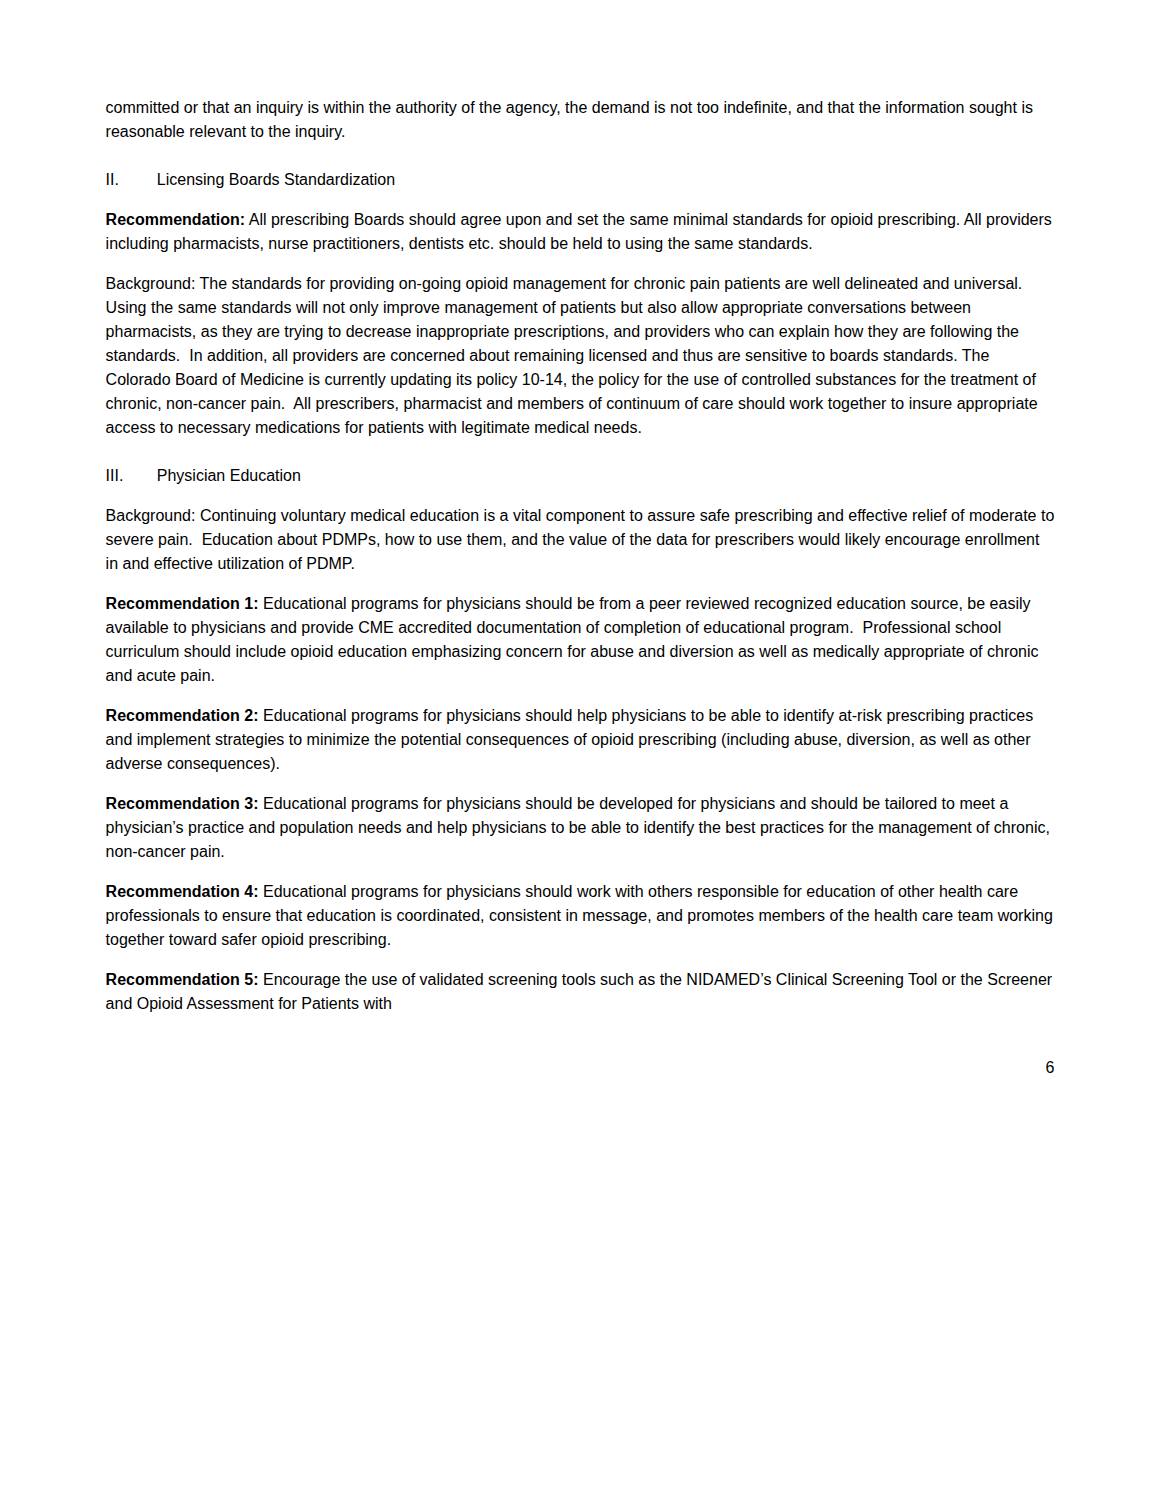committed or that an inquiry is within the authority of the agency, the demand is not too indefinite, and that the information sought is reasonable relevant to the inquiry.
II. Licensing Boards Standardization
Recommendation: All prescribing Boards should agree upon and set the same minimal standards for opioid prescribing. All providers including pharmacists, nurse practitioners, dentists etc. should be held to using the same standards.
Background: The standards for providing on-going opioid management for chronic pain patients are well delineated and universal. Using the same standards will not only improve management of patients but also allow appropriate conversations between pharmacists, as they are trying to decrease inappropriate prescriptions, and providers who can explain how they are following the standards. In addition, all providers are concerned about remaining licensed and thus are sensitive to boards standards. The Colorado Board of Medicine is currently updating its policy 10-14, the policy for the use of controlled substances for the treatment of chronic, non-cancer pain. All prescribers, pharmacist and members of continuum of care should work together to insure appropriate access to necessary medications for patients with legitimate medical needs.
III. Physician Education
Background: Continuing voluntary medical education is a vital component to assure safe prescribing and effective relief of moderate to severe pain. Education about PDMPs, how to use them, and the value of the data for prescribers would likely encourage enrollment in and effective utilization of PDMP.
Recommendation 1: Educational programs for physicians should be from a peer reviewed recognized education source, be easily available to physicians and provide CME accredited documentation of completion of educational program. Professional school curriculum should include opioid education emphasizing concern for abuse and diversion as well as medically appropriate of chronic and acute pain.
Recommendation 2: Educational programs for physicians should help physicians to be able to identify at-risk prescribing practices and implement strategies to minimize the potential consequences of opioid prescribing (including abuse, diversion, as well as other adverse consequences).
Recommendation 3: Educational programs for physicians should be developed for physicians and should be tailored to meet a physician’s practice and population needs and help physicians to be able to identify the best practices for the management of chronic, non-cancer pain.
Recommendation 4: Educational programs for physicians should work with others responsible for education of other health care professionals to ensure that education is coordinated, consistent in message, and promotes members of the health care team working together toward safer opioid prescribing.
Recommendation 5: Encourage the use of validated screening tools such as the NIDAMED’s Clinical Screening Tool or the Screener and Opioid Assessment for Patients with
6